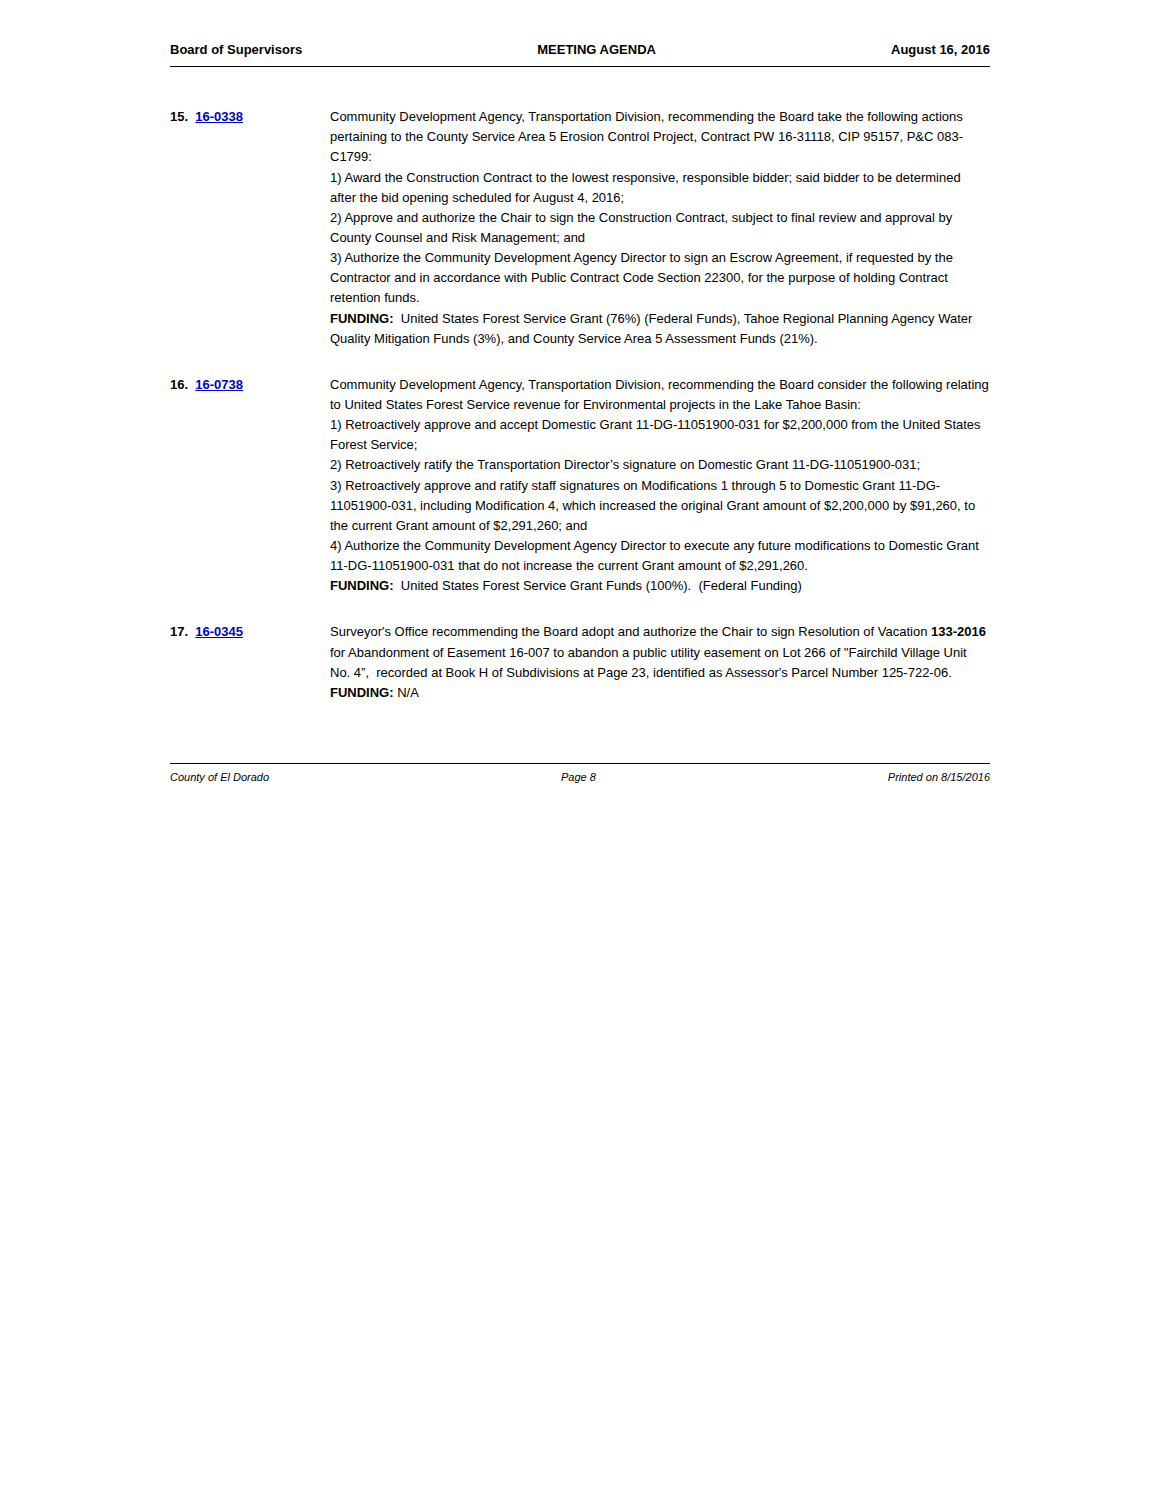Board of Supervisors
MEETING AGENDA
August 16, 2016
15. 16-0338
Community Development Agency, Transportation Division, recommending the Board take the following actions pertaining to the County Service Area 5 Erosion Control Project, Contract PW 16-31118, CIP 95157, P&C 083-C1799:
1) Award the Construction Contract to the lowest responsive, responsible bidder; said bidder to be determined after the bid opening scheduled for August 4, 2016;
2) Approve and authorize the Chair to sign the Construction Contract, subject to final review and approval by County Counsel and Risk Management; and
3) Authorize the Community Development Agency Director to sign an Escrow Agreement, if requested by the Contractor and in accordance with Public Contract Code Section 22300, for the purpose of holding Contract retention funds.
FUNDING: United States Forest Service Grant (76%) (Federal Funds), Tahoe Regional Planning Agency Water Quality Mitigation Funds (3%), and County Service Area 5 Assessment Funds (21%).
16. 16-0738
Community Development Agency, Transportation Division, recommending the Board consider the following relating to United States Forest Service revenue for Environmental projects in the Lake Tahoe Basin:
1) Retroactively approve and accept Domestic Grant 11-DG-11051900-031 for $2,200,000 from the United States Forest Service;
2) Retroactively ratify the Transportation Director’s signature on Domestic Grant 11-DG-11051900-031;
3) Retroactively approve and ratify staff signatures on Modifications 1 through 5 to Domestic Grant 11-DG-11051900-031, including Modification 4, which increased the original Grant amount of $2,200,000 by $91,260, to the current Grant amount of $2,291,260; and
4) Authorize the Community Development Agency Director to execute any future modifications to Domestic Grant 11-DG-11051900-031 that do not increase the current Grant amount of $2,291,260.
FUNDING: United States Forest Service Grant Funds (100%). (Federal Funding)
17. 16-0345
Surveyor's Office recommending the Board adopt and authorize the Chair to sign Resolution of Vacation 133-2016 for Abandonment of Easement 16-007 to abandon a public utility easement on Lot 266 of "Fairchild Village Unit No. 4”, recorded at Book H of Subdivisions at Page 23, identified as Assessor's Parcel Number 125-722-06.
FUNDING: N/A
County of El Dorado
Page 8
Printed on 8/15/2016